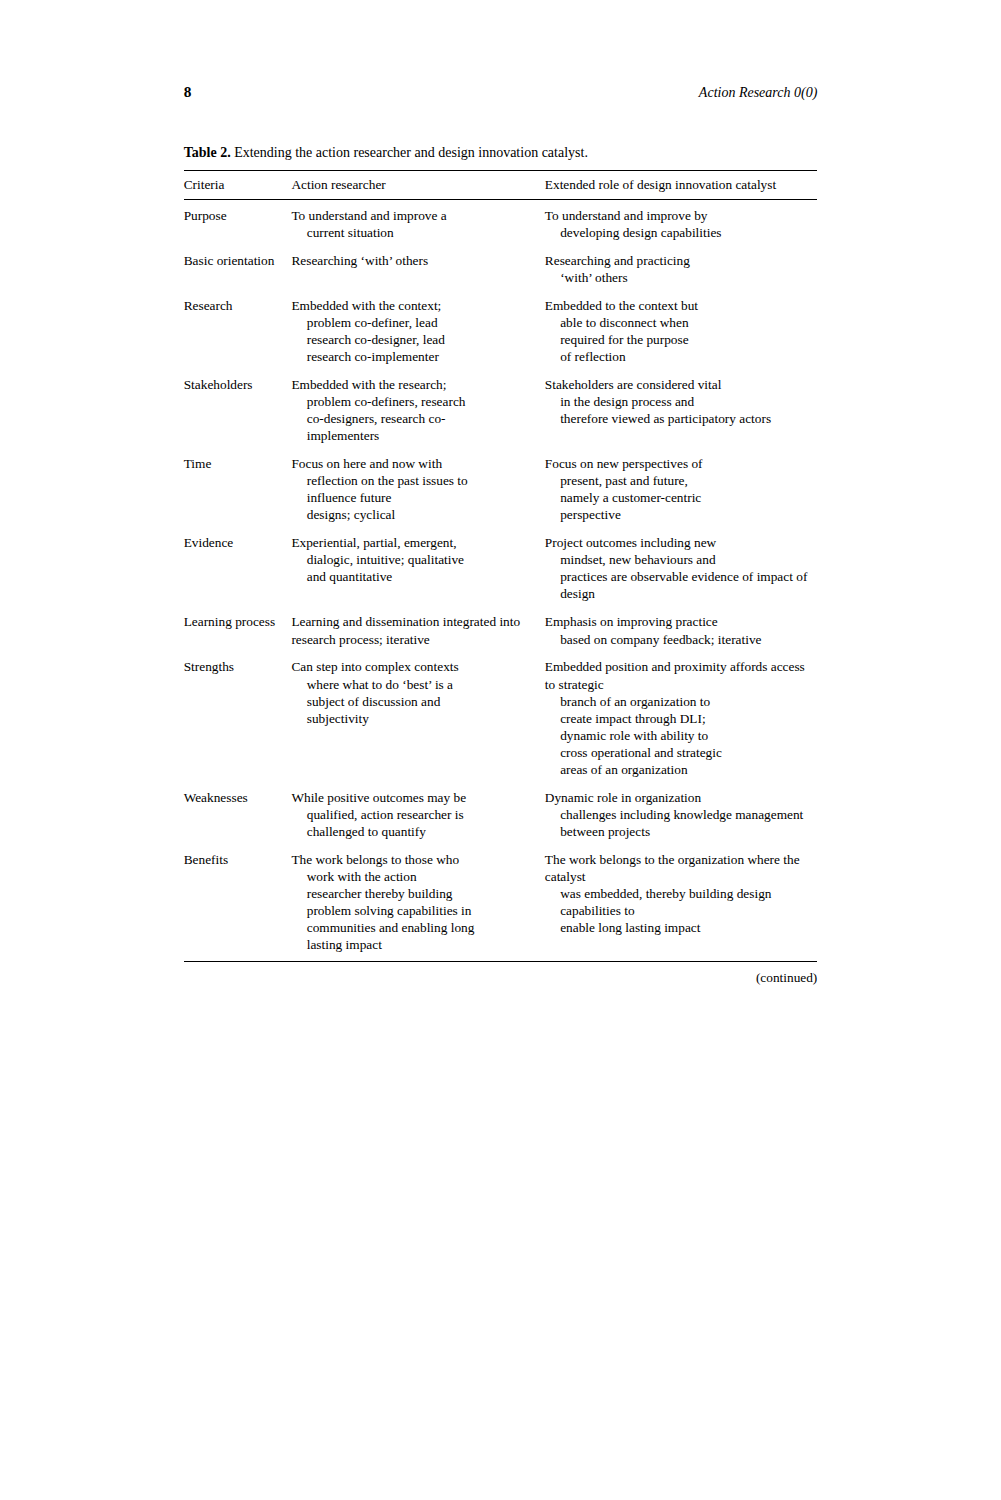8
Action Research 0(0)
Table 2. Extending the action researcher and design innovation catalyst.
| Criteria | Action researcher | Extended role of design innova​tion catalyst |
| --- | --- | --- |
| Purpose | To understand and improve a current situation | To understand and improve by developing design capabilities |
| Basic orientation | Researching ‘with’ others | Researching and practicing ‘with’ others |
| Research | Embedded with the context; problem co-definer, lead research co-designer, lead research co-implementer | Embedded to the context but able to disconnect when required for the purpose of reflection |
| Stakeholders | Embedded with the research; problem co-definers, research co-designers, research co- implementers | Stakeholders are considered vital in the design process and therefore viewed as participa​tory actors |
| Time | Focus on here and now with reflection on the past issues to influence future designs; cyclical | Focus on new perspectives of present, past and future, namely a customer-centric perspective |
| Evidence | Experiential, partial, emergent, dialogic, intuitive; qualitative and quantitative | Project outcomes including new mindset, new behaviours and practices are observable evi​dence of impact of design |
| Learning process | Learning and dissemination inte​grated into research pro​cess; iterative | Emphasis on improving practice based on company feed​back; iterative |
| Strengths | Can step into complex contexts where what to do ‘best’ is a subject of discussion and subjectivity | Embedded position and proxim​ity affords access to strategic branch of an organization to create impact through DLI; dynamic role with ability to cross operational and strategic areas of an organization |
| Weaknesses | While positive outcomes may be qualified, action researcher is challenged to quantify | Dynamic role in organization challenges including knowl​edge management between projects |
| Benefits | The work belongs to those who work with the action researcher thereby building problem solving capabilities in communities and enabling long lasting impact | The work belongs to the orga​nization where the catalyst was embedded, thereby build​ing design capabilities to enable long lasting impact |
(continued)